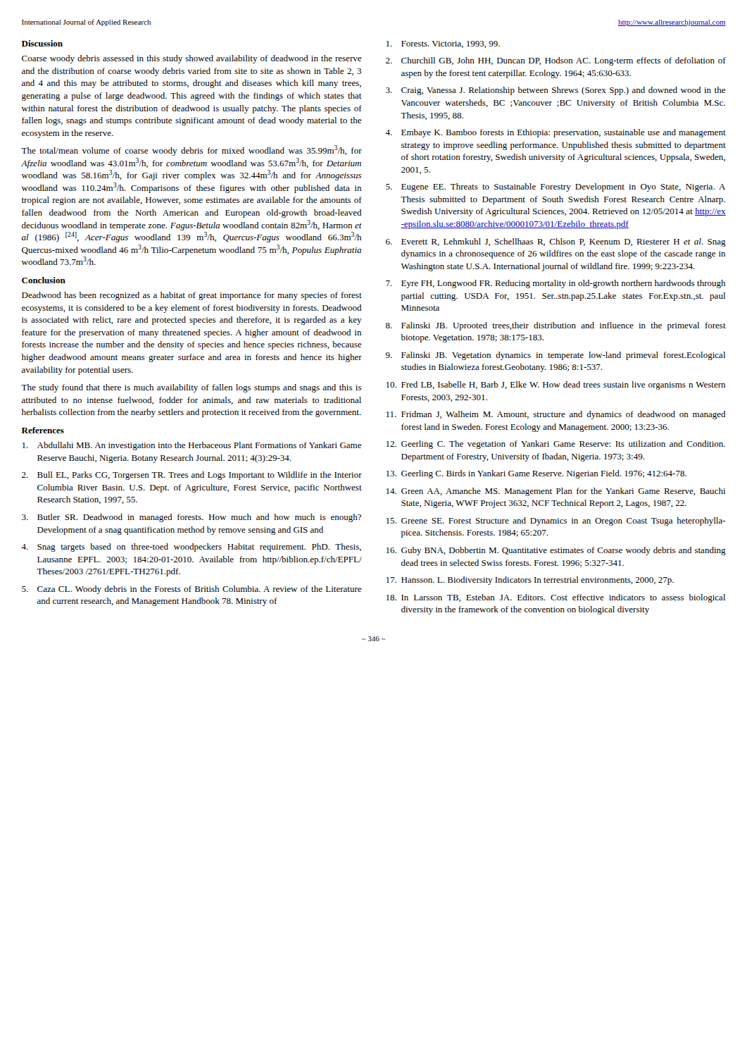International Journal of Applied Research http://www.allresearchjournal.com
Discussion
Coarse woody debris assessed in this study showed availability of deadwood in the reserve and the distribution of coarse woody debris varied from site to site as shown in Table 2, 3 and 4 and this may be attributed to storms, drought and diseases which kill many trees, generating a pulse of large deadwood. This agreed with the findings of which states that within natural forest the distribution of deadwood is usually patchy. The plants species of fallen logs, snags and stumps contribute significant amount of dead woody material to the ecosystem in the reserve.
The total/mean volume of coarse woody debris for mixed woodland was 35.99m3/h, for Afzelia woodland was 43.01m3/h, for combretum woodland was 53.67m3/h, for Detarium woodland was 58.16m3/h, for Gaji river complex was 32.44m3/h and for Annogeissus woodland was 110.24m3/h. Comparisons of these figures with other published data in tropical region are not available, However, some estimates are available for the amounts of fallen deadwood from the North American and European old-growth broad-leaved deciduous woodland in temperate zone. Fagus-Betula woodland contain 82m3/h, Harmon et al (1986) [24], Acer-Fagus woodland 139 m3/h, Quercus-Fagus woodland 66.3m3/h Quercus-mixed woodland 46 m3/h Tilio-Carpenetum woodland 75 m3/h, Populus Euphratia woodland 73.7m3/h.
Conclusion
Deadwood has been recognized as a habitat of great importance for many species of forest ecosystems, it is considered to be a key element of forest biodiversity in forests. Deadwood is associated with relict, rare and protected species and therefore, it is regarded as a key feature for the preservation of many threatened species. A higher amount of deadwood in forests increase the number and the density of species and hence species richness, because higher deadwood amount means greater surface and area in forests and hence its higher availability for potential users.
The study found that there is much availability of fallen logs stumps and snags and this is attributed to no intense fuelwood, fodder for animals, and raw materials to traditional herbalists collection from the nearby settlers and protection it received from the government.
References
Abdullahi MB. An investigation into the Herbaceous Plant Formations of Yankari Game Reserve Bauchi, Nigeria. Botany Research Journal. 2011; 4(3):29-34.
Bull EL, Parks CG, Torgersen TR. Trees and Logs Important to Wildlife in the Interior Columbia River Basin. U.S. Dept. of Agriculture, Forest Service, pacific Northwest Research Station, 1997, 55.
Butler SR. Deadwood in managed forests. How much and how much is enough? Development of a snag quantification method by remove sensing and GIS and
Snag targets based on three-toed woodpeckers Habitat requirement. PhD. Thesis, Lausanne EPFL. 2003; 184:20-01-2010. Available from http//biblion.ep.f/ch/EPFL/ Theses/2003 /2761/EPFL-TH2761.pdf.
Caza CL. Woody debris in the Forests of British Columbia. A review of the Literature and current research, and Management Handbook 78. Ministry of
Forests. Victoria, 1993, 99.
Churchill GB, John HH, Duncan DP, Hodson AC. Long-term effects of defoliation of aspen by the forest tent caterpillar. Ecology. 1964; 45:630-633.
Craig, Vanessa J. Relationship between Shrews (Sorex Spp.) and downed wood in the Vancouver watersheds, BC ;Vancouver ;BC University of British Columbia M.Sc. Thesis, 1995, 88.
Embaye K. Bamboo forests in Ethiopia: preservation, sustainable use and management strategy to improve seedling performance. Unpublished thesis submitted to department of short rotation forestry, Swedish university of Agricultural sciences, Uppsala, Sweden, 2001, 5.
Eugene EE. Threats to Sustainable Forestry Development in Oyo State, Nigeria. A Thesis submitted to Department of South Swedish Forest Research Centre Alnarp. Swedish University of Agricultural Sciences, 2004. Retrieved on 12/05/2014 at http://ex-epsilon.slu.se:8080/archive/00001073/01/Ezebilo_threats.pdf
Everett R, Lehmkuhl J, Schellhaas R, Chlson P, Keenum D, Riesterer H et al. Snag dynamics in a chronosequence of 26 wildfires on the east slope of the cascade range in Washington state U.S.A. International journal of wildland fire. 1999; 9:223-234.
Eyre FH, Longwood FR. Reducing mortality in old-growth northern hardwoods through partial cutting. USDA For, 1951. Ser..stn.pap.25.Lake states For.Exp.stn.,st. paul Minnesota
Falinski JB. Uprooted trees,their distribution and influence in the primeval forest biotope. Vegetation. 1978; 38:175-183.
Falinski JB. Vegetation dynamics in temperate low-land primeval forest.Ecological studies in Bialowieza forest.Geobotany. 1986; 8:1-537.
Fred LB, Isabelle H, Barb J, Elke W. How dead trees sustain live organisms n Western Forests, 2003, 292-301.
Fridman J, Walheim M. Amount, structure and dynamics of deadwood on managed forest land in Sweden. Forest Ecology and Management. 2000; 13:23-36.
Geerling C. The vegetation of Yankari Game Reserve: Its utilization and Condition. Department of Forestry, University of Ibadan, Nigeria. 1973; 3:49.
Geerling C. Birds in Yankari Game Reserve. Nigerian Field. 1976; 412:64-78.
Green AA, Amanche MS. Management Plan for the Yankari Game Reserve, Bauchi State, Nigeria, WWF Project 3632, NCF Technical Report 2, Lagos, 1987, 22.
Greene SE. Forest Structure and Dynamics in an Oregon Coast Tsuga heterophylla-picea. Sitchensis. Forests. 1984; 65:207.
Guby BNA, Dobbertin M. Quantitative estimates of Coarse woody debris and standing dead trees in selected Swiss forests. Forest. 1996; 5:327-341.
Hansson. L. Biodiversity Indicators In terrestrial environments, 2000, 27p.
In Larsson TB, Esteban JA. Editors. Cost effective indicators to assess biological diversity in the framework of the convention on biological diversity
~ 346 ~